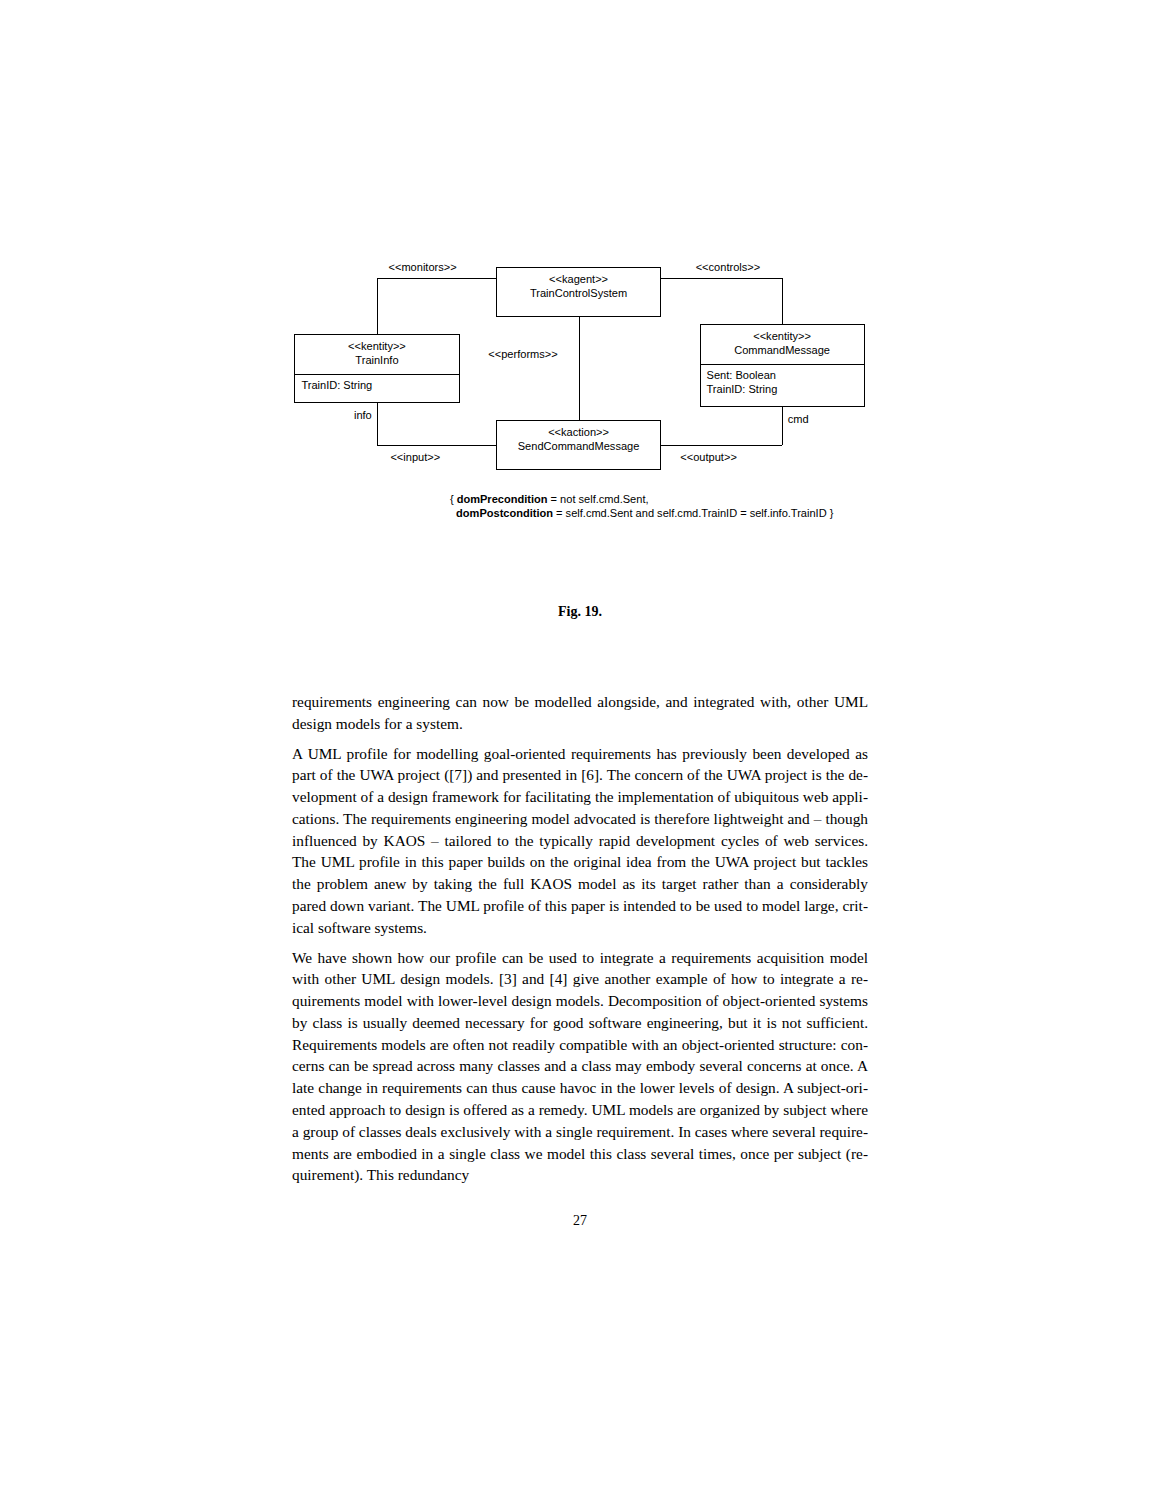<<kagent>>
TrainControlSystem
<<kentity>>
TrainInfo
TrainID: String
<<kentity>>
CommandMessage
Sent: Boolean
TrainID: String
<<kaction>>
SendCommandMessage
<<monitors>>
<<controls>>
<<performs>>
info
cmd
<<input>>
<<output>>
{ domPrecondition = not self.cmd.Sent,
domPostcondition = self.cmd.Sent and self.cmd.TrainID = self.info.TrainID }
Fig. 19.
requirements engineering can now be modelled alongside, and integrated with, other UML design models for a system.
A UML profile for modelling goal-oriented requirements has previously been developed as part of the UWA project ([7]) and presented in [6]. The concern of the UWA project is the development of a design framework for facilitating the implementation of ubiquitous web applications. The requirements engineering model advocated is therefore lightweight and – though influenced by KAOS – tailored to the typically rapid development cycles of web services. The UML profile in this paper builds on the original idea from the UWA project but tackles the problem anew by taking the full KAOS model as its target rather than a considerably pared down variant. The UML profile of this paper is intended to be used to model large, critical software systems.
We have shown how our profile can be used to integrate a requirements acquisition model with other UML design models. [3] and [4] give another example of how to integrate a requirements model with lower-level design models. Decomposition of object-oriented systems by class is usually deemed necessary for good software engineering, but it is not sufficient. Requirements models are often not readily compatible with an object-oriented structure: concerns can be spread across many classes and a class may embody several concerns at once. A late change in requirements can thus cause havoc in the lower levels of design. A subject-oriented approach to design is offered as a remedy. UML models are organized by subject where a group of classes deals exclusively with a single requirement. In cases where several requirements are embodied in a single class we model this class several times, once per subject (requirement). This redundancy
27